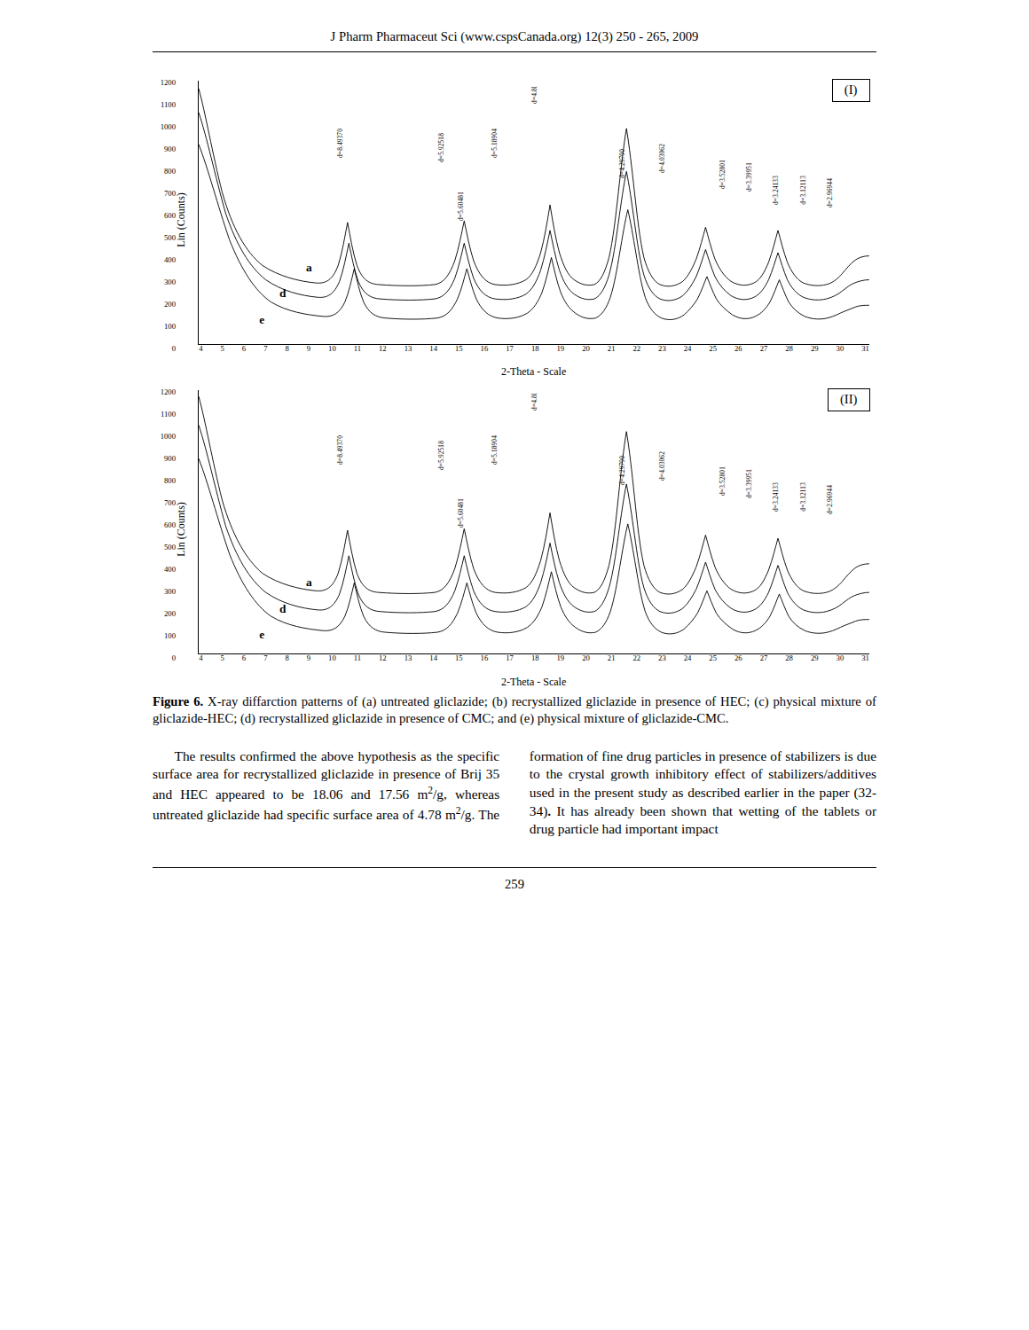J Pharm Pharmaceut Sci (www.cspsCanada.org) 12(3) 250 - 265, 2009
(I)
Lin (Counts)
1200 1100 1000 900 800 700 600 500 400 300 200 100 0
a d e d=8.49370 d=5.92518 d=5.18904 d=4.8l d=5.60481 d=4.29790 d=4.03062 d=3.52801 d=3.39951 d=3.24133 d=3.12113 d=2.96944
45678910111213141516171819202122232425262728293031
2-Theta - Scale
(II)
Lin (Counts)
1200 1100 1000 900 800 700 600 500 400 300 200 100 0
a d e d=8.49370 d=5.92518 d=5.18904 d=4.8l d=5.60481 d=4.29790 d=4.03062 d=3.52801 d=3.39951 d=3.24133 d=3.12113 d=2.96944
45678910111213141516171819202122232425262728293031
2-Theta - Scale
Figure 6. X-ray diffarction patterns of (a) untreated gliclazide; (b) recrystallized gliclazide in presence of HEC; (c) physical mixture of gliclazide-HEC; (d) recrystallized gliclazide in presence of CMC; and (e) physical mixture of gliclazide-CMC.
The results confirmed the above hypothesis as the specific surface area for recrystallized gliclazide in presence of Brij 35 and HEC appeared to be 18.06 and 17.56 m2/g, whereas untreated gliclazide had specific surface area of 4.78 m2/g. The formation of fine drug particles in presence of stabilizers is due to the crystal growth inhibitory effect of stabilizers/additives used in the present study as described earlier in the paper (32-34). It has already been shown that wetting of the tablets or drug particle had important impact
259